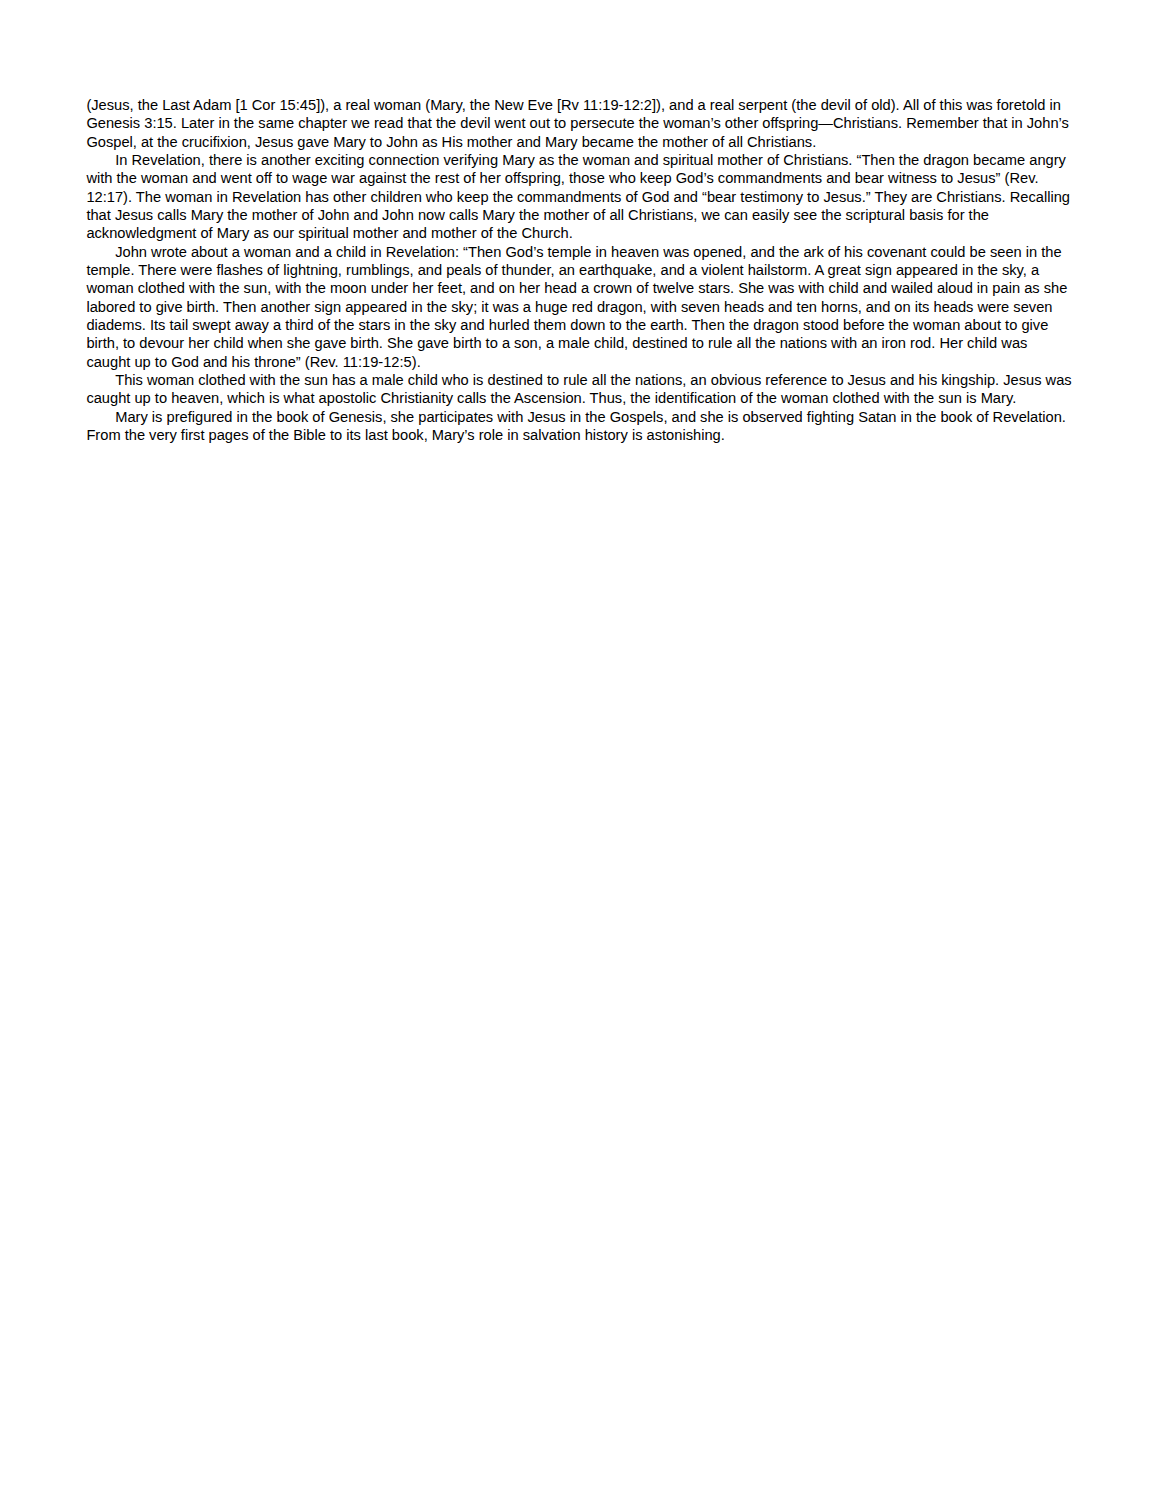(Jesus, the Last Adam [1 Cor 15:45]), a real woman (Mary, the New Eve [Rv 11:19-12:2]), and a real serpent (the devil of old). All of this was foretold in Genesis 3:15. Later in the same chapter we read that the devil went out to persecute the woman’s other offspring—Christians. Remember that in John’s Gospel, at the crucifixion, Jesus gave Mary to John as His mother and Mary became the mother of all Christians.
In Revelation, there is another exciting connection verifying Mary as the woman and spiritual mother of Christians. “Then the dragon became angry with the woman and went off to wage war against the rest of her offspring, those who keep God’s commandments and bear witness to Jesus” (Rev. 12:17). The woman in Revelation has other children who keep the commandments of God and “bear testimony to Jesus.” They are Christians. Recalling that Jesus calls Mary the mother of John and John now calls Mary the mother of all Christians, we can easily see the scriptural basis for the acknowledgment of Mary as our spiritual mother and mother of the Church.
John wrote about a woman and a child in Revelation: “Then God’s temple in heaven was opened, and the ark of his covenant could be seen in the temple. There were flashes of lightning, rumblings, and peals of thunder, an earthquake, and a violent hailstorm. A great sign appeared in the sky, a woman clothed with the sun, with the moon under her feet, and on her head a crown of twelve stars. She was with child and wailed aloud in pain as she labored to give birth. Then another sign appeared in the sky; it was a huge red dragon, with seven heads and ten horns, and on its heads were seven diadems. Its tail swept away a third of the stars in the sky and hurled them down to the earth. Then the dragon stood before the woman about to give birth, to devour her child when she gave birth. She gave birth to a son, a male child, destined to rule all the nations with an iron rod. Her child was caught up to God and his throne” (Rev. 11:19-12:5).
This woman clothed with the sun has a male child who is destined to rule all the nations, an obvious reference to Jesus and his kingship. Jesus was caught up to heaven, which is what apostolic Christianity calls the Ascension. Thus, the identification of the woman clothed with the sun is Mary.
Mary is prefigured in the book of Genesis, she participates with Jesus in the Gospels, and she is observed fighting Satan in the book of Revelation. From the very first pages of the Bible to its last book, Mary’s role in salvation history is astonishing.